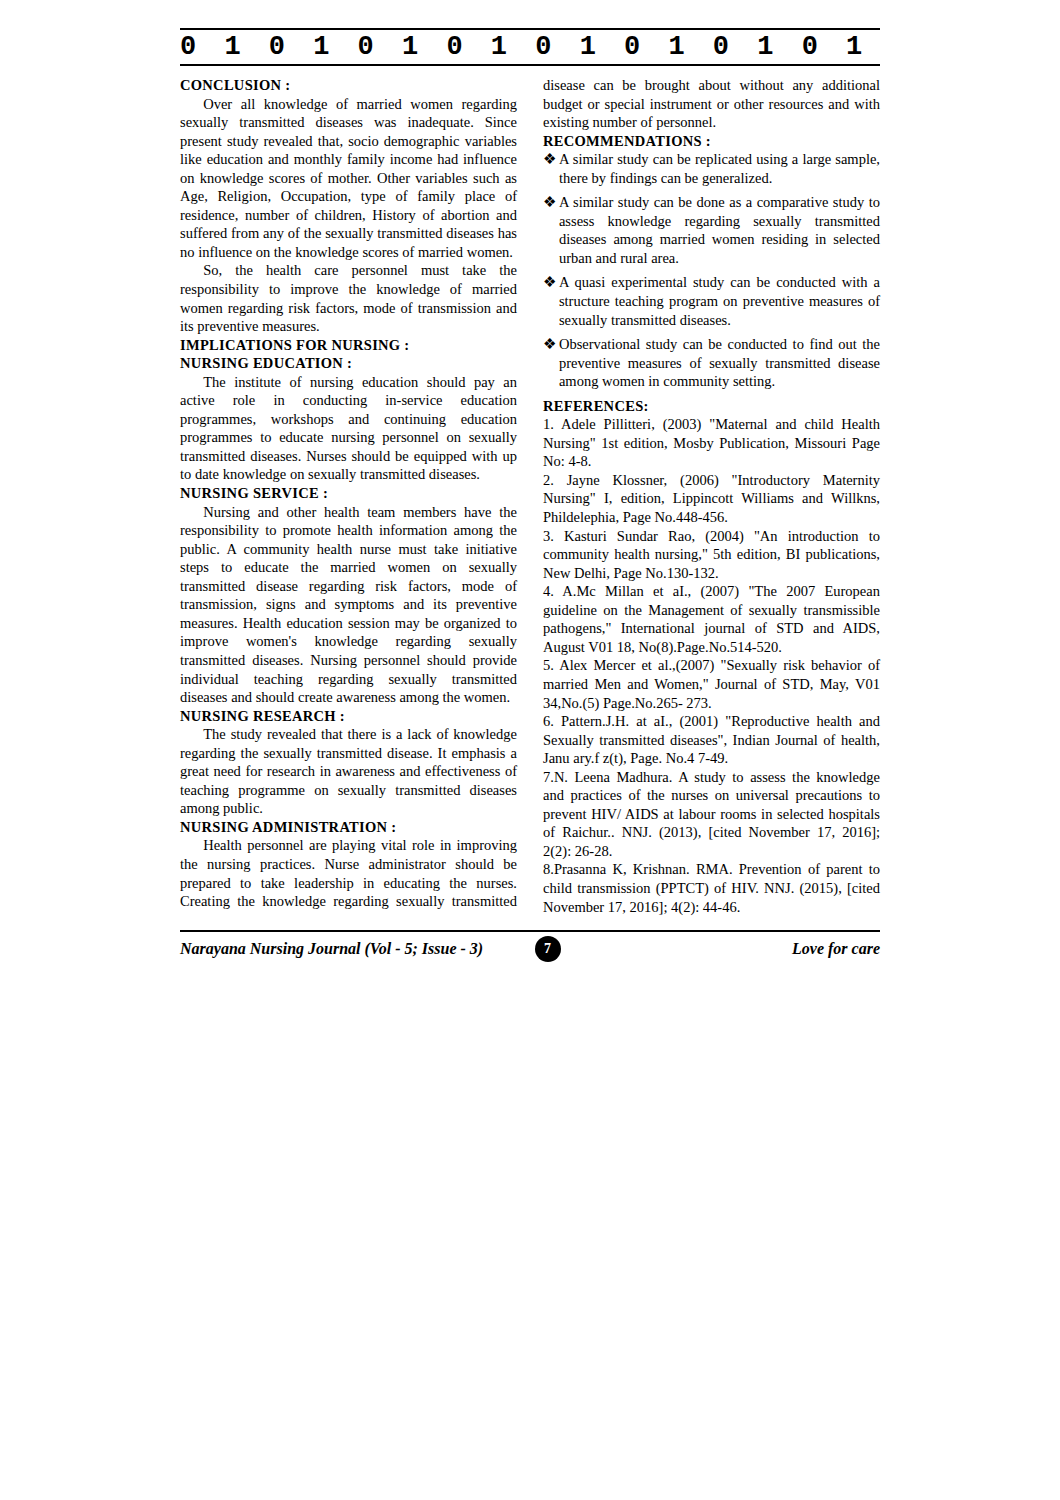0 1 0 1 0 1 0 1 0 1 0 1 0 1 0 1 0 1 0 1 0 1 0 1 0 1 0
Conclusion :
Over all knowledge of married women regarding sexually transmitted diseases was inadequate. Since present study revealed that, socio demographic variables like education and monthly family income had influence on knowledge scores of mother. Other variables such as Age, Religion, Occupation, type of family place of residence, number of children, History of abortion and suffered from any of the sexually transmitted diseases has no influence on the knowledge scores of married women.
So, the health care personnel must take the responsibility to improve the knowledge of married women regarding risk factors, mode of transmission and its preventive measures.
Implications for Nursing :
Nursing Education :
The institute of nursing education should pay an active role in conducting in-service education programmes, workshops and continuing education programmes to educate nursing personnel on sexually transmitted diseases. Nurses should be equipped with up to date knowledge on sexually transmitted diseases.
Nursing Service :
Nursing and other health team members have the responsibility to promote health information among the public. A community health nurse must take initiative steps to educate the married women on sexually transmitted disease regarding risk factors, mode of transmission, signs and symptoms and its preventive measures. Health education session may be organized to improve women's knowledge regarding sexually transmitted diseases. Nursing personnel should provide individual teaching regarding sexually transmitted diseases and should create awareness among the women.
Nursing Research :
The study revealed that there is a lack of knowledge regarding the sexually transmitted disease. It emphasis a great need for research in awareness and effectiveness of teaching programme on sexually transmitted diseases among public.
Nursing Administration :
Health personnel are playing vital role in improving the nursing practices. Nurse administrator should be prepared to take leadership in educating the nurses. Creating the knowledge regarding sexually transmitted disease can be brought about without any additional budget or special instrument or other resources and with existing number of personnel.
Recommendations :
A similar study can be replicated using a large sample, there by findings can be generalized.
A similar study can be done as a comparative study to assess knowledge regarding sexually transmitted diseases among married women residing in selected urban and rural area.
A quasi experimental study can be conducted with a structure teaching program on preventive measures of sexually transmitted diseases.
Observational study can be conducted to find out the preventive measures of sexually transmitted disease among women in community setting.
References:
1. Adele Pillitteri, (2003) "Maternal and child Health Nursing" 1st edition, Mosby Publication, Missouri Page No: 4-8.
2. Jayne Klossner, (2006) "Introductory Maternity Nursing" I, edition, Lippincott Williams and Willkns, Phildelephia, Page No.448-456.
3. Kasturi Sundar Rao, (2004) "An introduction to community health nursing," 5th edition, BI publications, New Delhi, Page No.130-132.
4. A.Mc Millan et aI., (2007) "The 2007 European guideline on the Management of sexually transmissible pathogens," International journal of STD and AIDS, August V01 18, No(8).Page.No.514-520.
5. Alex Mercer et al.,(2007) "Sexually risk behavior of married Men and Women," Journal of STD, May, V01 34,No.(5) Page.No.265- 273.
6. Pattern.J.H. at aI., (2001) "Reproductive health and Sexually transmitted diseases", Indian Journal of health, Janu ary.f z(t), Page. No.4 7-49.
7.N. Leena Madhura. A study to assess the knowledge and practices of the nurses on universal precautions to prevent HIV/ AIDS at labour rooms in selected hospitals of Raichur.. NNJ. (2013), [cited November 17, 2016]; 2(2): 26-28.
8.Prasanna K, Krishnan. RMA. Prevention of parent to child transmission (PPTCT) of HIV. NNJ. (2015), [cited November 17, 2016]; 4(2): 44-46.
Narayana Nursing Journal (Vol - 5; Issue - 3) 7 Love for care